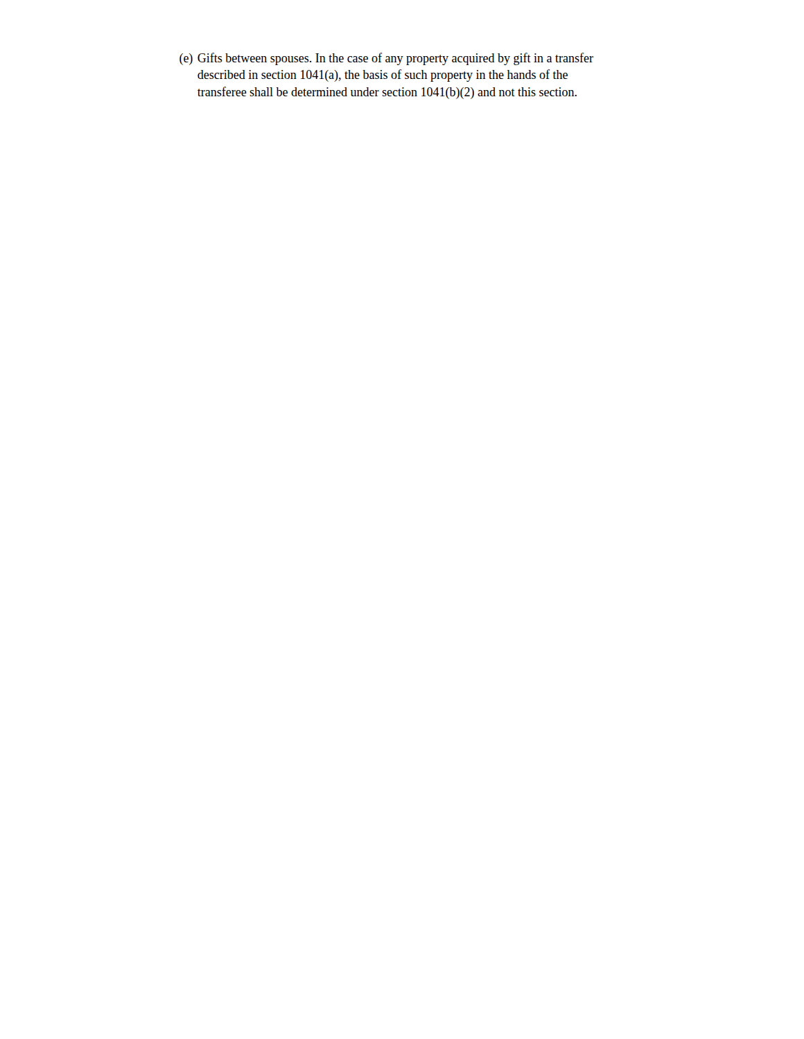(e) Gifts between spouses. In the case of any property acquired by gift in a transfer described in section 1041(a), the basis of such property in the hands of the transferee shall be determined under section 1041(b)(2) and not this section.